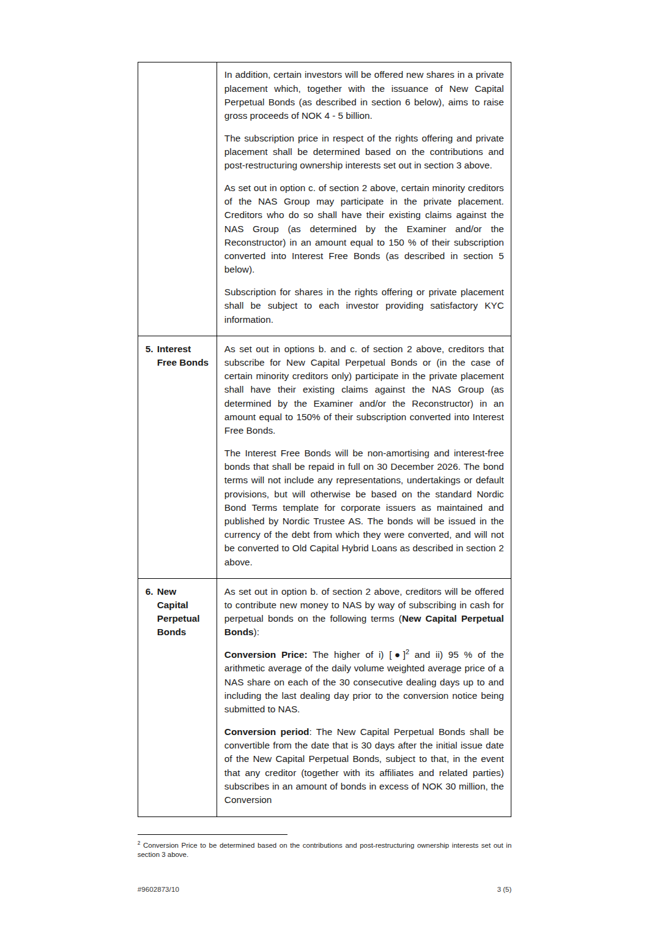| | In addition, certain investors will be offered new shares in a private placement which, together with the issuance of New Capital Perpetual Bonds (as described in section 6 below), aims to raise gross proceeds of NOK 4 - 5 billion. The subscription price in respect of the rights offering and private placement shall be determined based on the contributions and post-restructuring ownership interests set out in section 3 above. As set out in option c. of section 2 above, certain minority creditors of the NAS Group may participate in the private placement. Creditors who do so shall have their existing claims against the NAS Group (as determined by the Examiner and/or the Reconstructor) in an amount equal to 150 % of their subscription converted into Interest Free Bonds (as described in section 5 below). Subscription for shares in the rights offering or private placement shall be subject to each investor providing satisfactory KYC information. |
| Interest Free Bonds | As set out in options b. and c. of section 2 above, creditors that subscribe for New Capital Perpetual Bonds or (in the case of certain minority creditors only) participate in the private placement shall have their existing claims against the NAS Group (as determined by the Examiner and/or the Reconstructor) in an amount equal to 150% of their subscription converted into Interest Free Bonds. The Interest Free Bonds will be non-amortising and interest-free bonds that shall be repaid in full on 30 December 2026. The bond terms will not include any representations, undertakings or default provisions, but will otherwise be based on the standard Nordic Bond Terms template for corporate issuers as maintained and published by Nordic Trustee AS. The bonds will be issued in the currency of the debt from which they were converted, and will not be converted to Old Capital Hybrid Loans as described in section 2 above. |
| New Capital Perpetual Bonds | As set out in option b. of section 2 above, creditors will be offered to contribute new money to NAS by way of subscribing in cash for perpetual bonds on the following terms ( New Capital Perpetual Bonds ): Conversion Price: The higher of i) [●] 2 and ii) 95 % of the arithmetic average of the daily volume weighted average price of a NAS share on each of the 30 consecutive dealing days up to and including the last dealing day prior to the conversion notice being submitted to NAS. Conversion period : The New Capital Perpetual Bonds shall be convertible from the date that is 30 days after the initial issue date of the New Capital Perpetual Bonds, subject to that, in the event that any creditor (together with its affiliates and related parties) subscribes in an amount of bonds in excess of NOK 30 million, the Conversion |
2 Conversion Price to be determined based on the contributions and post-restructuring ownership interests set out in section 3 above.
#9602873/10 3 (5)